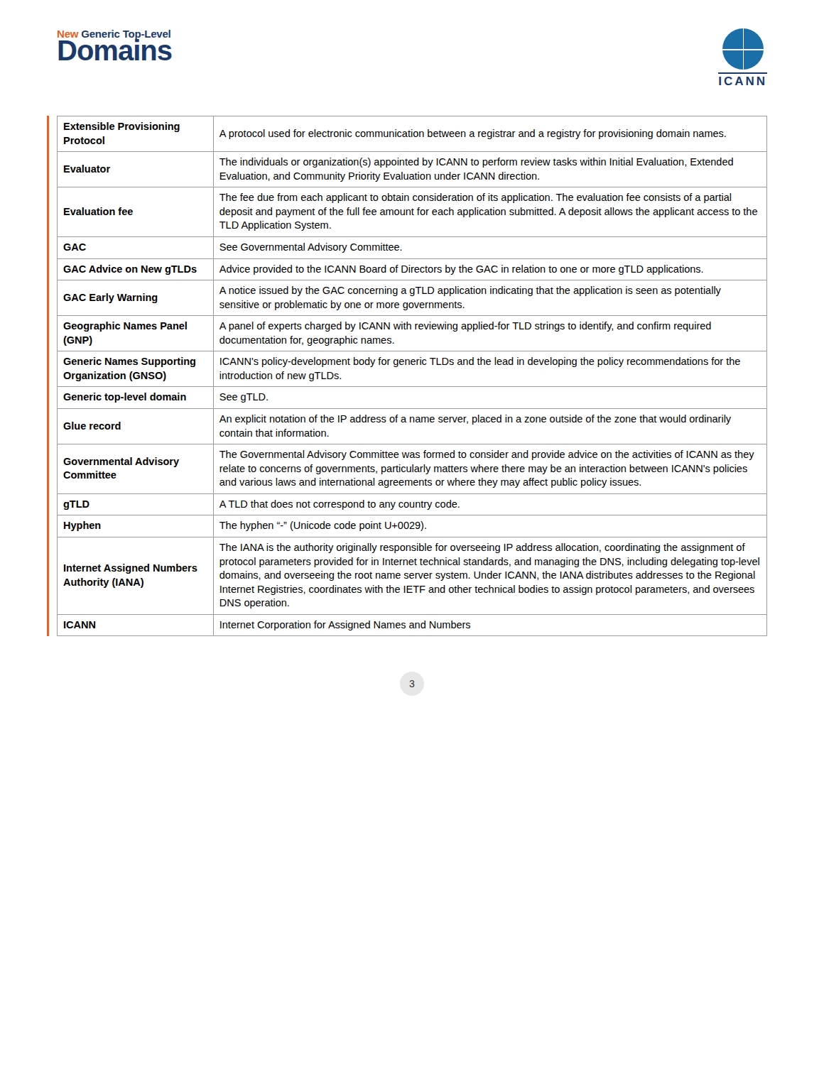New Generic Top-Level
Domains
ICANN
| Extensible Provisioning Protocol | A protocol used for electronic communication between a registrar and a registry for provisioning domain names. |
| Evaluator | The individuals or organization(s) appointed by ICANN to perform review tasks within Initial Evaluation, Extended Evaluation, and Community Priority Evaluation under ICANN direction. |
| Evaluation fee | The fee due from each applicant to obtain consideration of its application. The evaluation fee consists of a partial deposit and payment of the full fee amount for each application submitted. A deposit allows the applicant access to the TLD Application System. |
| GAC | See Governmental Advisory Committee. |
| GAC Advice on New gTLDs | Advice provided to the ICANN Board of Directors by the GAC in relation to one or more gTLD applications. |
| GAC Early Warning | A notice issued by the GAC concerning a gTLD application indicating that the application is seen as potentially sensitive or problematic by one or more governments. |
| Geographic Names Panel (GNP) | A panel of experts charged by ICANN with reviewing applied-for TLD strings to identify, and confirm required documentation for, geographic names. |
| Generic Names Supporting Organization (GNSO) | ICANN's policy-development body for generic TLDs and the lead in developing the policy recommendations for the introduction of new gTLDs. |
| Generic top-level domain | See gTLD. |
| Glue record | An explicit notation of the IP address of a name server, placed in a zone outside of the zone that would ordinarily contain that information. |
| Governmental Advisory Committee | The Governmental Advisory Committee was formed to consider and provide advice on the activities of ICANN as they relate to concerns of governments, particularly matters where there may be an interaction between ICANN's policies and various laws and international agreements or where they may affect public policy issues. |
| gTLD | A TLD that does not correspond to any country code. |
| Hyphen | The hyphen “-” (Unicode code point U+0029). |
| Internet Assigned Numbers Authority (IANA) | The IANA is the authority originally responsible for overseeing IP address allocation, coordinating the assignment of protocol parameters provided for in Internet technical standards, and managing the DNS, including delegating top-level domains, and overseeing the root name server system. Under ICANN, the IANA distributes addresses to the Regional Internet Registries, coordinates with the IETF and other technical bodies to assign protocol parameters, and oversees DNS operation. |
| ICANN | Internet Corporation for Assigned Names and Numbers |
3